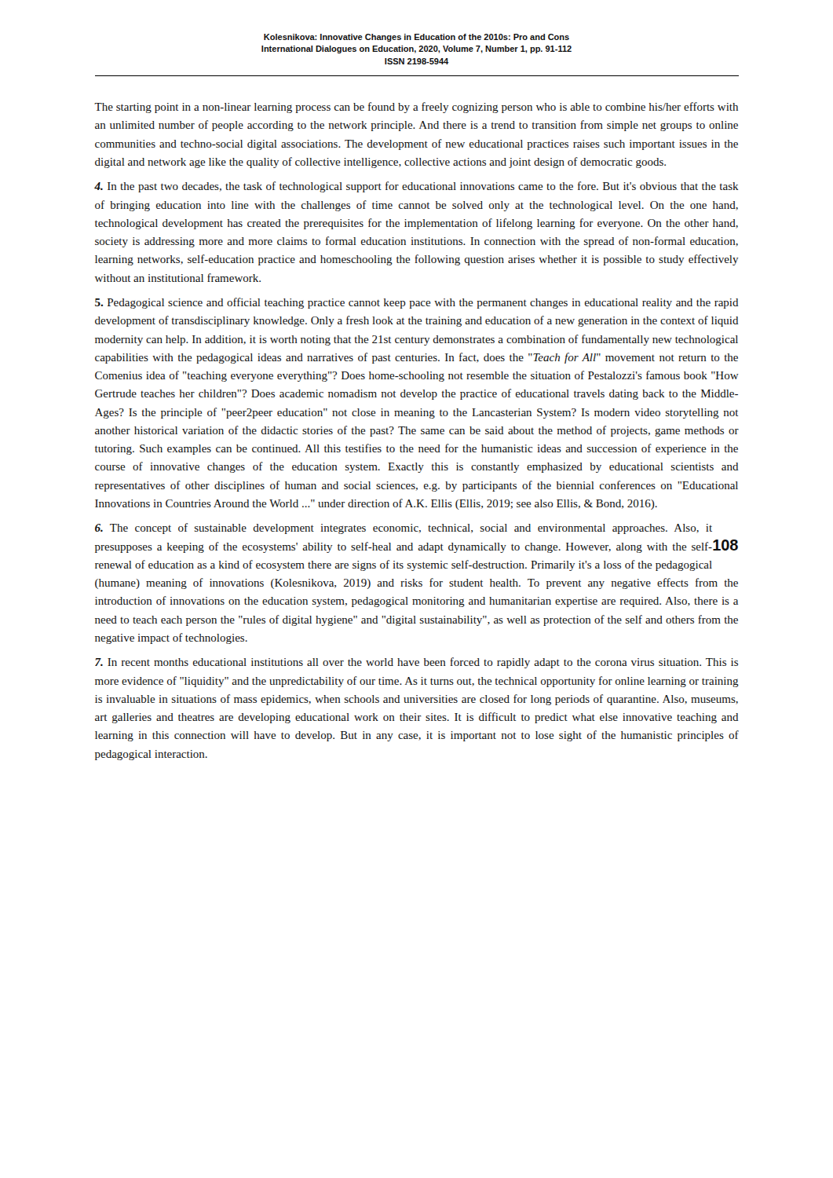Kolesnikova: Innovative Changes in Education of the 2010s: Pro and Cons
International Dialogues on Education, 2020, Volume 7, Number 1, pp. 91-112
ISSN 2198-5944
The starting point in a non-linear learning process can be found by a freely cognizing person who is able to combine his/her efforts with an unlimited number of people according to the network principle. And there is a trend to transition from simple net groups to online communities and techno-social digital associations. The development of new educational practices raises such important issues in the digital and network age like the quality of collective intelligence, collective actions and joint design of democratic goods.
4. In the past two decades, the task of technological support for educational innovations came to the fore. But it's obvious that the task of bringing education into line with the challenges of time cannot be solved only at the technological level. On the one hand, technological development has created the prerequisites for the implementation of lifelong learning for everyone. On the other hand, society is addressing more and more claims to formal education institutions. In connection with the spread of non-formal education, learning networks, self-education practice and homeschooling the following question arises whether it is possible to study effectively without an institutional framework.
5. Pedagogical science and official teaching practice cannot keep pace with the permanent changes in educational reality and the rapid development of transdisciplinary knowledge. Only a fresh look at the training and education of a new generation in the context of liquid modernity can help. In addition, it is worth noting that the 21st century demonstrates a combination of fundamentally new technological capabilities with the pedagogical ideas and narratives of past centuries. In fact, does the "Teach for All" movement not return to the Comenius idea of "teaching everyone everything"? Does home-schooling not resemble the situation of Pestalozzi's famous book "How Gertrude teaches her children"? Does academic nomadism not develop the practice of educational travels dating back to the Middle-Ages? Is the principle of "peer2peer education" not close in meaning to the Lancasterian System? Is modern video storytelling not another historical variation of the didactic stories of the past? The same can be said about the method of projects, game methods or tutoring. Such examples can be continued. All this testifies to the need for the humanistic ideas and succession of experience in the course of innovative changes of the education system. Exactly this is constantly emphasized by educational scientists and representatives of other disciplines of human and social sciences, e.g. by participants of the biennial conferences on "Educational Innovations in Countries Around the World ..." under direction of A.K. Ellis (Ellis, 2019; see also Ellis, & Bond, 2016).
108
6. The concept of sustainable development integrates economic, technical, social and environmental approaches. Also, it presupposes a keeping of the ecosystems' ability to self-heal and adapt dynamically to change. However, along with the self-renewal of education as a kind of ecosystem there are signs of its systemic self-destruction. Primarily it's a loss of the pedagogical (humane) meaning of innovations (Kolesnikova, 2019) and risks for student health. To prevent any negative effects from the introduction of innovations on the education system, pedagogical monitoring and humanitarian expertise are required. Also, there is a need to teach each person the "rules of digital hygiene" and "digital sustainability", as well as protection of the self and others from the negative impact of technologies.
7. In recent months educational institutions all over the world have been forced to rapidly adapt to the corona virus situation. This is more evidence of "liquidity" and the unpredictability of our time. As it turns out, the technical opportunity for online learning or training is invaluable in situations of mass epidemics, when schools and universities are closed for long periods of quarantine. Also, museums, art galleries and theatres are developing educational work on their sites. It is difficult to predict what else innovative teaching and learning in this connection will have to develop. But in any case, it is important not to lose sight of the humanistic principles of pedagogical interaction.